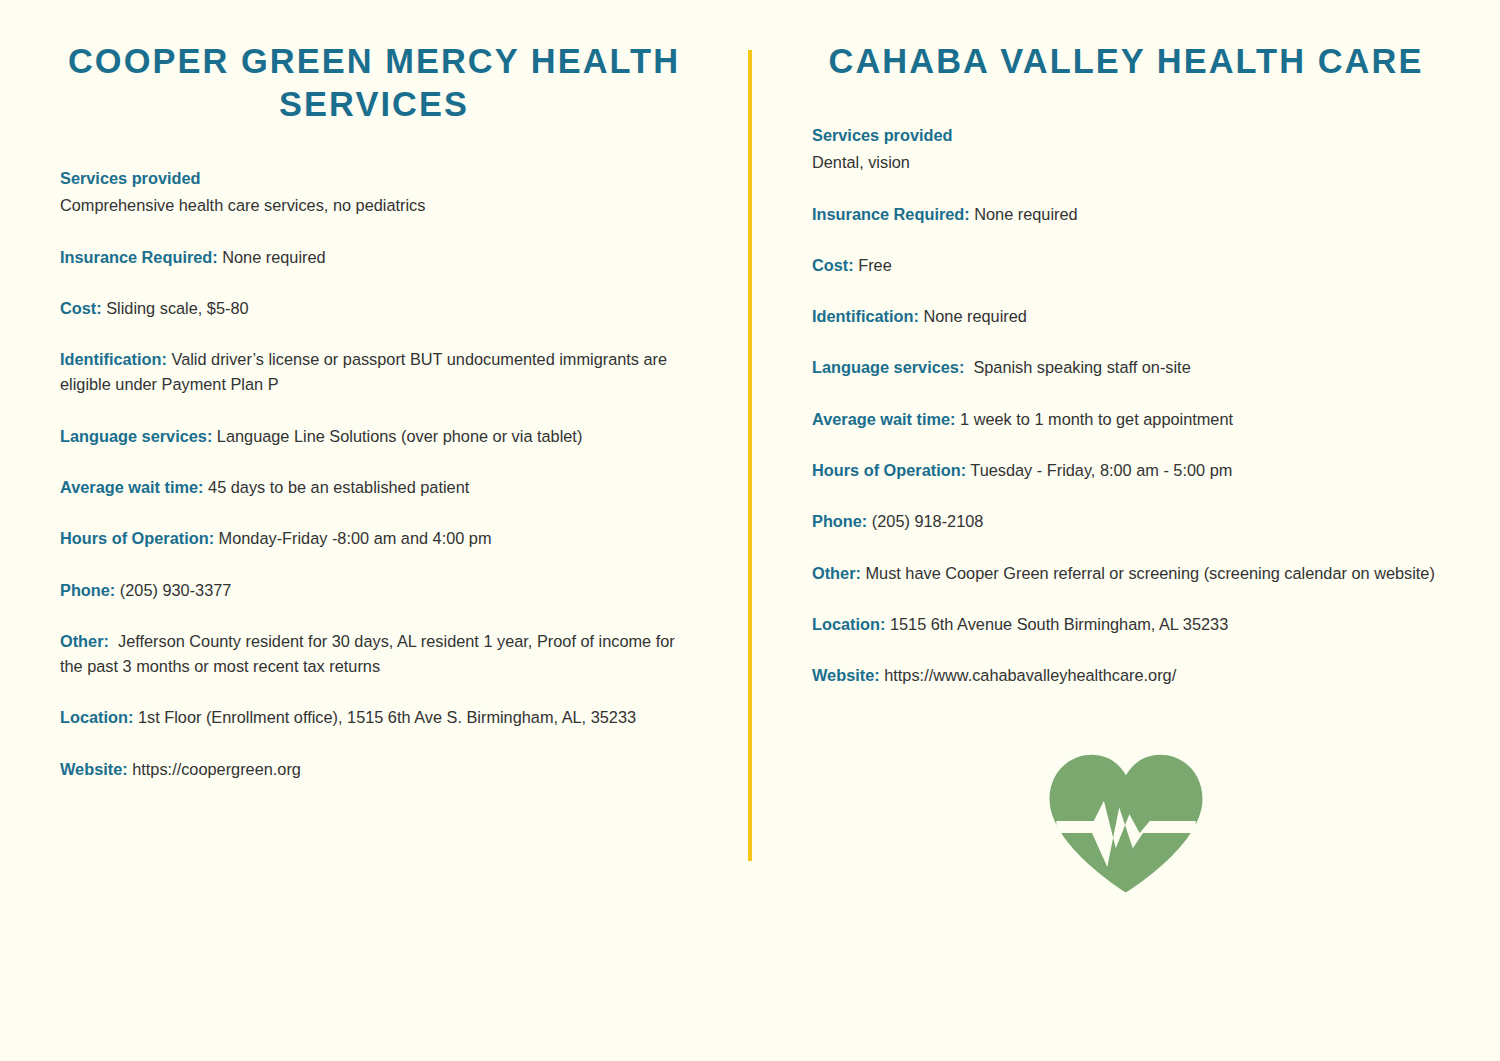Cooper Green Mercy Health Services
Services provided Comprehensive health care services, no pediatrics
Insurance Required: None required
Cost: Sliding scale, $5-80
Identification: Valid driver’s license or passport BUT undocumented immigrants are eligible under Payment Plan P
Language services: Language Line Solutions (over phone or via tablet)
Average wait time: 45 days to be an established patient
Hours of Operation: Monday-Friday -8:00 am and 4:00 pm
Phone: (205) 930-3377
Other: Jefferson County resident for 30 days, AL resident 1 year, Proof of income for the past 3 months or most recent tax returns
Location: 1st Floor (Enrollment office), 1515 6th Ave S. Birmingham, AL, 35233
Website: https://coopergreen.org
Cahaba Valley Health Care
Services provided Dental, vision
Insurance Required: None required
Cost: Free
Identification: None required
Language services: Spanish speaking staff on-site
Average wait time: 1 week to 1 month to get appointment
Hours of Operation: Tuesday - Friday, 8:00 am - 5:00 pm
Phone: (205) 918-2108
Other: Must have Cooper Green referral or screening (screening calendar on website)
Location: 1515 6th Avenue South Birmingham, AL 35233
Website: https://www.cahabavalleyhealthcare.org/